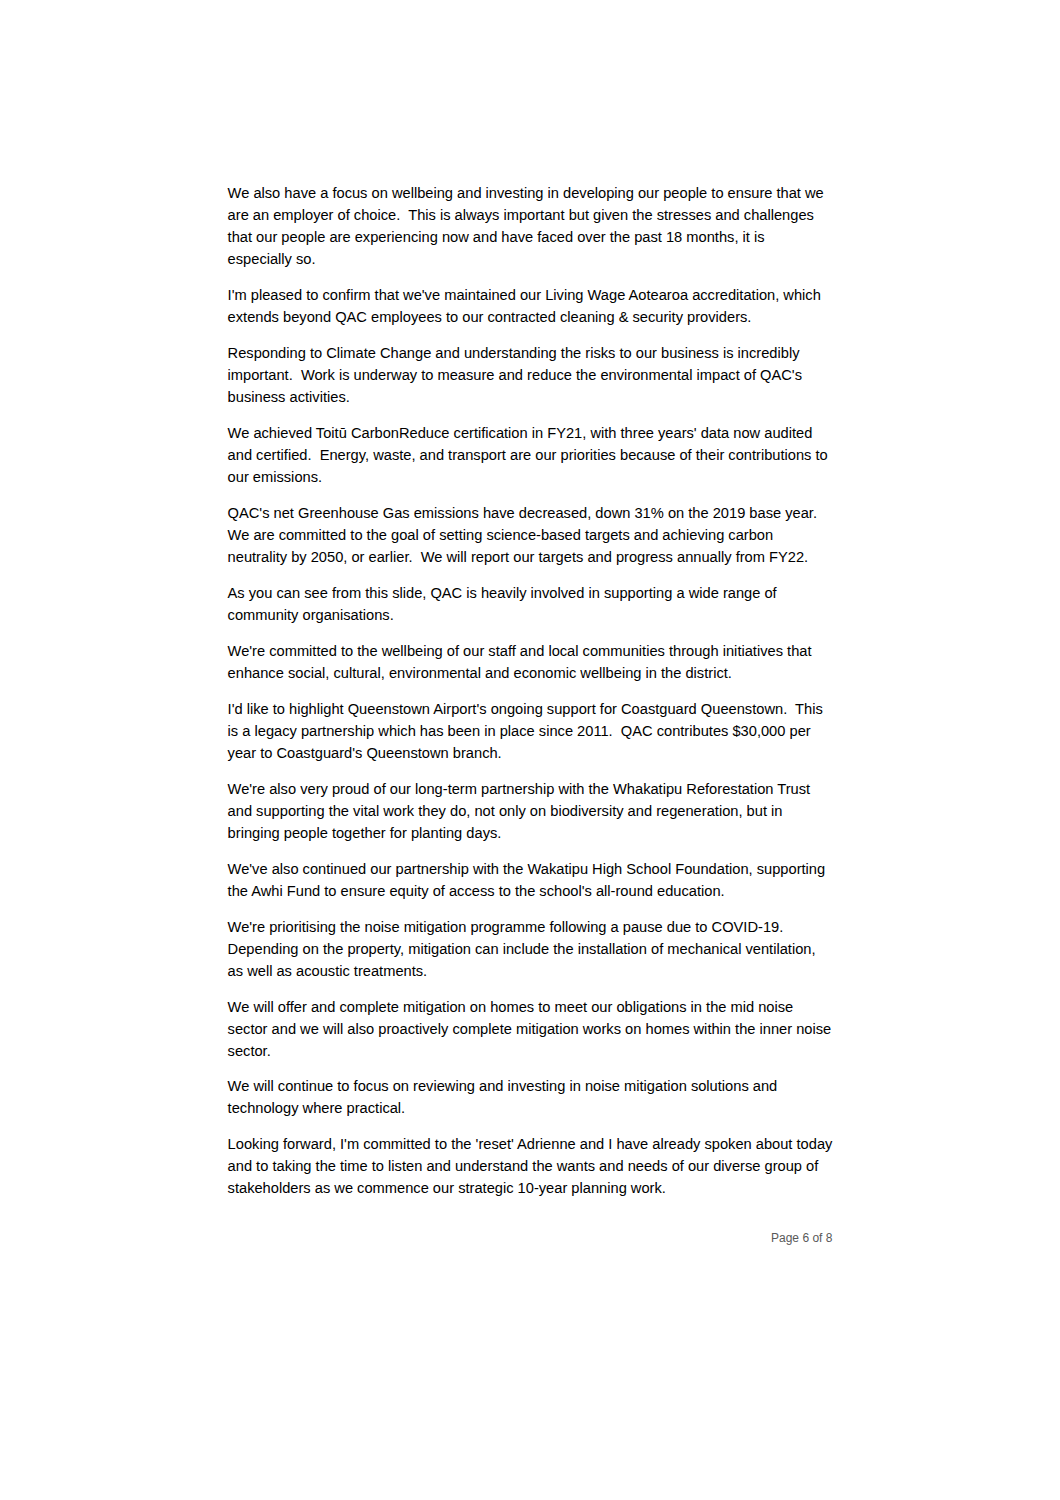We also have a focus on wellbeing and investing in developing our people to ensure that we are an employer of choice. This is always important but given the stresses and challenges that our people are experiencing now and have faced over the past 18 months, it is especially so.
I'm pleased to confirm that we've maintained our Living Wage Aotearoa accreditation, which extends beyond QAC employees to our contracted cleaning & security providers.
Responding to Climate Change and understanding the risks to our business is incredibly important. Work is underway to measure and reduce the environmental impact of QAC's business activities.
We achieved Toitū CarbonReduce certification in FY21, with three years' data now audited and certified. Energy, waste, and transport are our priorities because of their contributions to our emissions.
QAC's net Greenhouse Gas emissions have decreased, down 31% on the 2019 base year. We are committed to the goal of setting science-based targets and achieving carbon neutrality by 2050, or earlier. We will report our targets and progress annually from FY22.
As you can see from this slide, QAC is heavily involved in supporting a wide range of community organisations.
We're committed to the wellbeing of our staff and local communities through initiatives that enhance social, cultural, environmental and economic wellbeing in the district.
I'd like to highlight Queenstown Airport's ongoing support for Coastguard Queenstown. This is a legacy partnership which has been in place since 2011. QAC contributes $30,000 per year to Coastguard's Queenstown branch.
We're also very proud of our long-term partnership with the Whakatipu Reforestation Trust and supporting the vital work they do, not only on biodiversity and regeneration, but in bringing people together for planting days.
We've also continued our partnership with the Wakatipu High School Foundation, supporting the Awhi Fund to ensure equity of access to the school's all-round education.
We're prioritising the noise mitigation programme following a pause due to COVID-19. Depending on the property, mitigation can include the installation of mechanical ventilation, as well as acoustic treatments.
We will offer and complete mitigation on homes to meet our obligations in the mid noise sector and we will also proactively complete mitigation works on homes within the inner noise sector.
We will continue to focus on reviewing and investing in noise mitigation solutions and technology where practical.
Looking forward, I'm committed to the 'reset' Adrienne and I have already spoken about today and to taking the time to listen and understand the wants and needs of our diverse group of stakeholders as we commence our strategic 10-year planning work.
Page 6 of 8